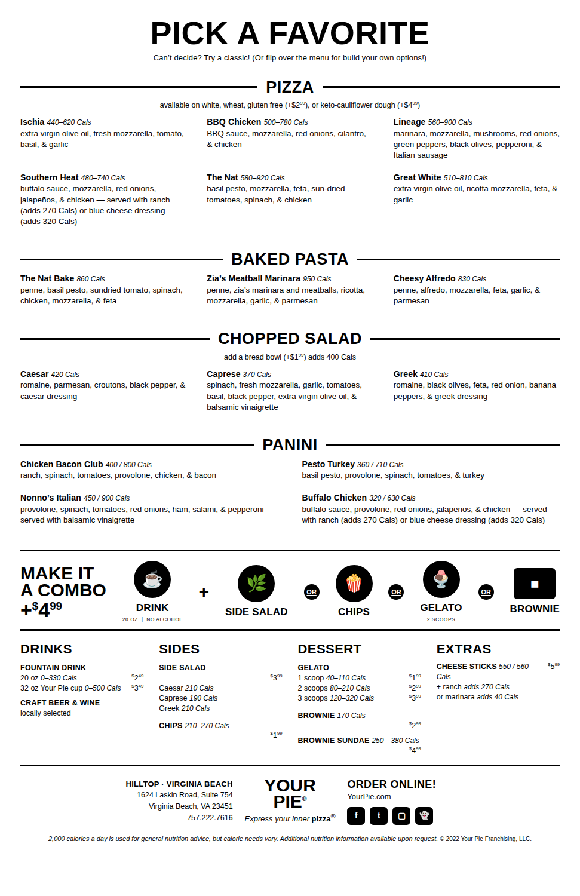Pick a Favorite
Can’t decide? Try a classic! (Or flip over the menu for build your own options!)
Pizza
available on white, wheat, gluten free (+$299), or keto-cauliflower dough (+$499)
Ischia 440–620 Cals
extra virgin olive oil, fresh mozzarella, tomato, basil, & garlic
BBQ Chicken 500–780 Cals
BBQ sauce, mozzarella, red onions, cilantro, & chicken
Lineage 560–900 Cals
marinara, mozzarella, mushrooms, red onions, green peppers, black olives, pepperoni, & Italian sausage
Southern Heat 480–740 Cals
buffalo sauce, mozzarella, red onions, jalapeños, & chicken — served with ranch (adds 270 Cals) or blue cheese dressing (adds 320 Cals)
The Nat 580–920 Cals
basil pesto, mozzarella, feta, sun-dried tomatoes, spinach, & chicken
Great White 510–810 Cals
extra virgin olive oil, ricotta mozzarella, feta, & garlic
Baked Pasta
The Nat Bake 860 Cals
penne, basil pesto, sundried tomato, spinach, chicken, mozzarella, & feta
Zia’s Meatball Marinara 950 Cals
penne, zia’s marinara and meatballs, ricotta, mozzarella, garlic, & parmesan
Cheesy Alfredo 830 Cals
penne, alfredo, mozzarella, feta, garlic, & parmesan
Chopped Salad
add a bread bowl (+$199) adds 400 Cals
Caesar 420 Cals
romaine, parmesan, croutons, black pepper, & caesar dressing
Caprese 370 Cals
spinach, fresh mozzarella, garlic, tomatoes, basil, black pepper, extra virgin olive oil, & balsamic vinaigrette
Greek 410 Cals
romaine, black olives, feta, red onion, banana peppers, & greek dressing
Panini
Chicken Bacon Club 400 / 800 Cals
ranch, spinach, tomatoes, provolone, chicken, & bacon
Pesto Turkey 360 / 710 Cals
basil pesto, provolone, spinach, tomatoes, & turkey
Nonno’s Italian 450 / 900 Cals
provolone, spinach, tomatoes, red onions, ham, salami, & pepperoni — served with balsamic vinaigrette
Buffalo Chicken 320 / 630 Cals
buffalo sauce, provolone, red onions, jalapeños, & chicken — served with ranch (adds 270 Cals) or blue cheese dressing (adds 320 Cals)
Make it
a Combo +$499
☕
Drink
20 oz | No Alcohol
+
🌿
Side Salad
OR
🍿
Chips
OR
🍨
Gelato
2 Scoops
OR
■
Brownie
Drinks
Fountain Drink
20 oz 0–330 Cals$249
32 oz Your Pie cup 0–500 Cals$349
Craft Beer & Wine
locally selected
Sides
Side Salad
$399
Caesar 210 Cals
Caprese 190 Cals
Greek 210 Cals
Chips 210–270 Cals
$199
Dessert
Gelato
1 scoop 40–110 Cals$199
2 scoops 80–210 Cals$299
3 scoops 120–320 Cals$399
Brownie 170 Cals
$299
Brownie Sundae 250—380 Cals
$499
Extras
Cheese Sticks 550 / 560 Cals$599
+ ranch adds 270 Cals
or marinara adds 40 Cals
Hilltop · Virginia Beach
1624 Laskin Road, Suite 754
Virginia Beach, VA 23451
757.222.7616
Your
Pie®
Express your inner pizza®
Order Online!
YourPie.com
f t ▢ 👻
2,000 calories a day is used for general nutrition advice, but calorie needs vary. Additional nutrition information available upon request. © 2022 Your Pie Franchising, LLC.